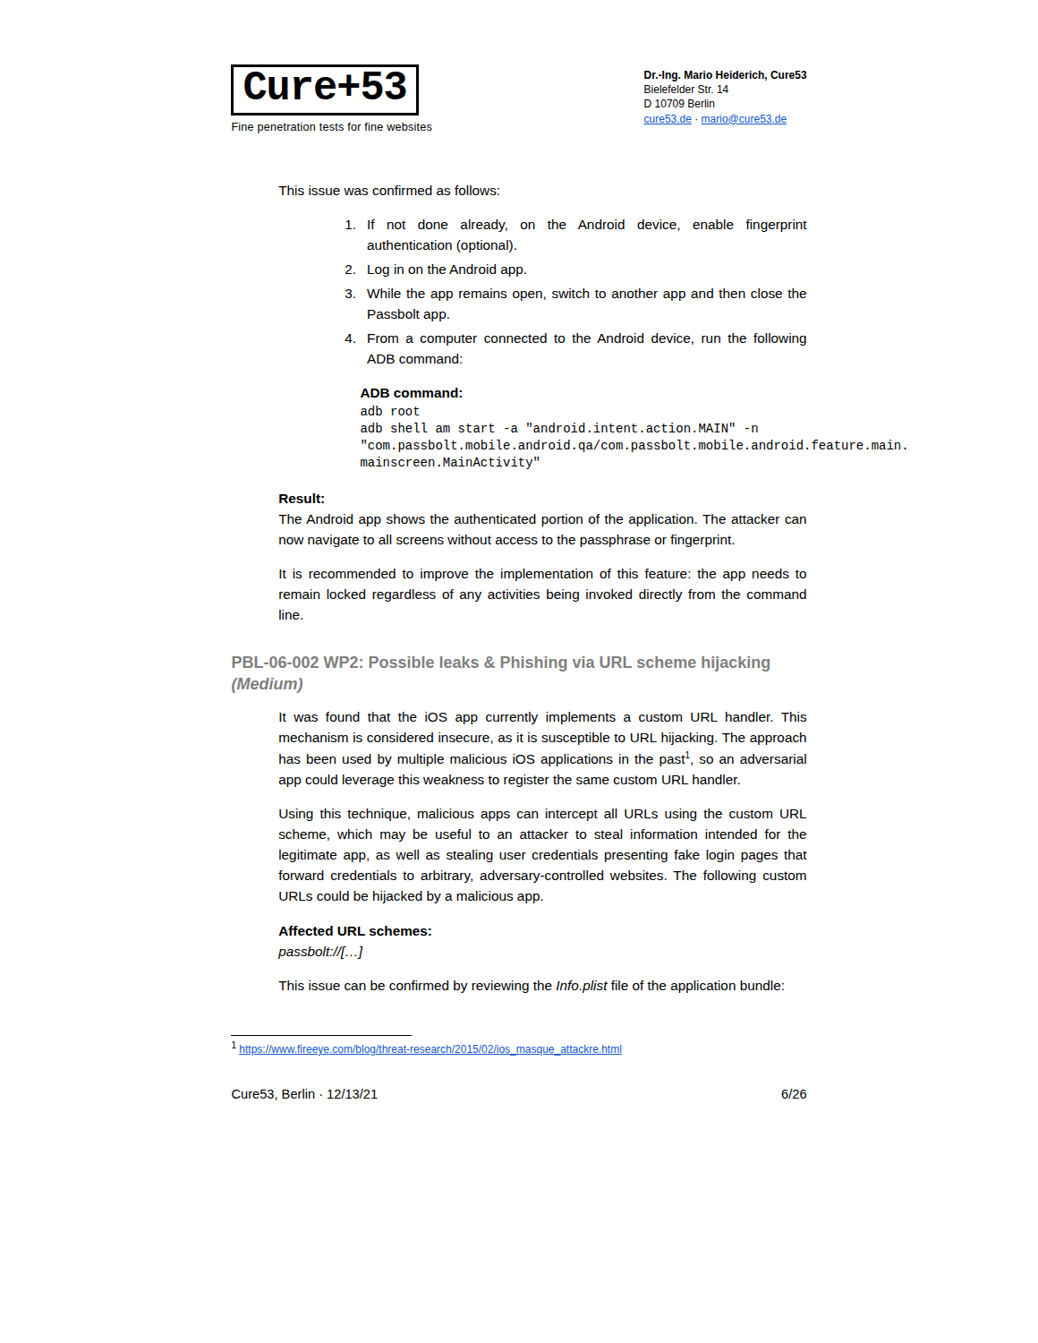Cure+53
Fine penetration tests for fine websites
Dr.-Ing. Mario Heiderich, Cure53
Bielefelder Str. 14
D 10709 Berlin
cure53.de · mario@cure53.de
This issue was confirmed as follows:
If not done already, on the Android device, enable fingerprint authentication (optional).
Log in on the Android app.
While the app remains open, switch to another app and then close the Passbolt app.
From a computer connected to the Android device, run the following ADB command:
ADB command:
adb root
adb shell am start -a "android.intent.action.MAIN" -n
"com.passbolt.mobile.android.qa/com.passbolt.mobile.android.feature.main.
mainscreen.MainActivity"
Result:
The Android app shows the authenticated portion of the application. The attacker can now navigate to all screens without access to the passphrase or fingerprint.
It is recommended to improve the implementation of this feature: the app needs to remain locked regardless of any activities being invoked directly from the command line.
PBL-06-002 WP2: Possible leaks & Phishing via URL scheme hijacking (Medium)
It was found that the iOS app currently implements a custom URL handler. This mechanism is considered insecure, as it is susceptible to URL hijacking. The approach has been used by multiple malicious iOS applications in the past1, so an adversarial app could leverage this weakness to register the same custom URL handler.
Using this technique, malicious apps can intercept all URLs using the custom URL scheme, which may be useful to an attacker to steal information intended for the legitimate app, as well as stealing user credentials presenting fake login pages that forward credentials to arbitrary, adversary-controlled websites. The following custom URLs could be hijacked by a malicious app.
Affected URL schemes:
passbolt://[…]
This issue can be confirmed by reviewing the Info.plist file of the application bundle:
1 https://www.fireeye.com/blog/threat-research/2015/02/ios_masque_attackre.html
Cure53, Berlin · 12/13/21
6/26